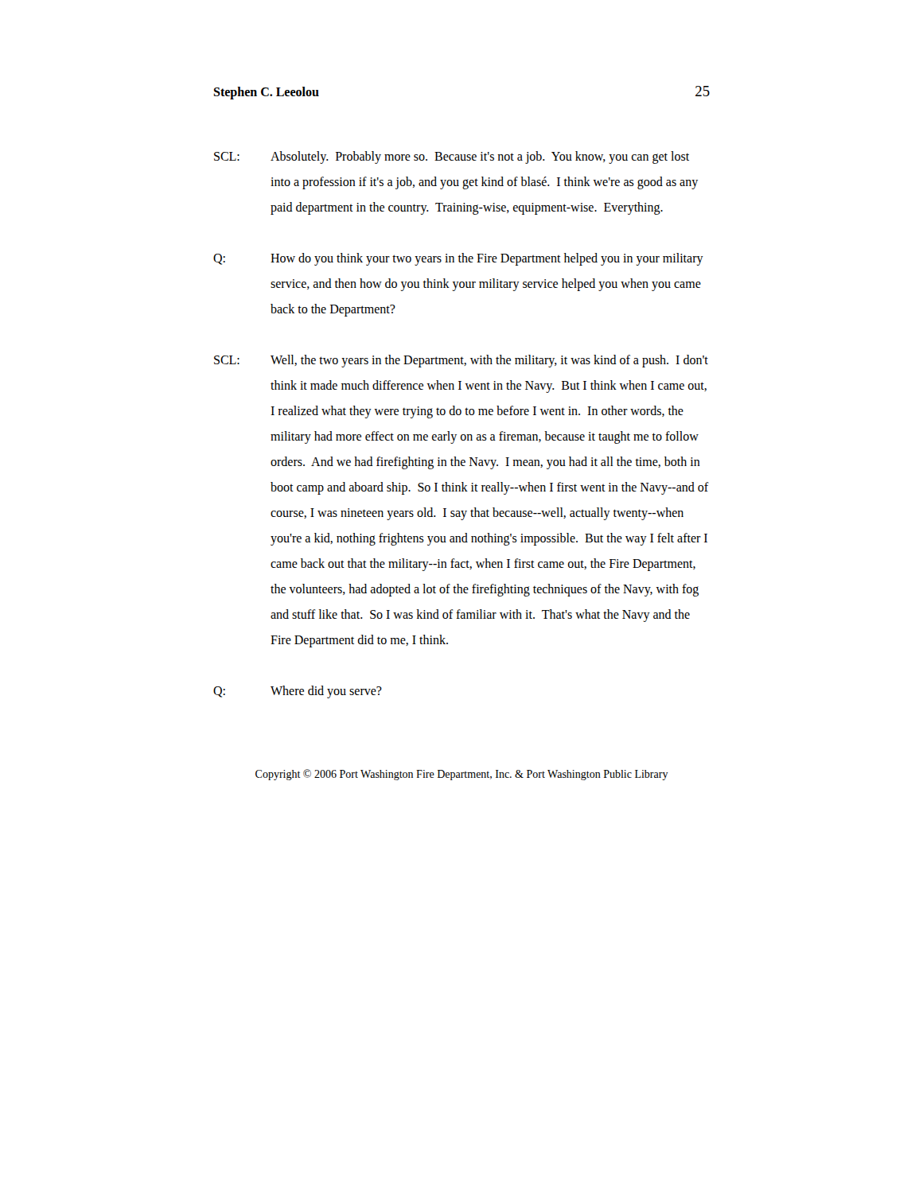Stephen C. Leeolou
25
SCL:
Absolutely. Probably more so. Because it's not a job. You know, you can get lost into a profession if it's a job, and you get kind of blasé. I think we're as good as any paid department in the country. Training-wise, equipment-wise. Everything.
Q:
How do you think your two years in the Fire Department helped you in your military service, and then how do you think your military service helped you when you came back to the Department?
SCL:
Well, the two years in the Department, with the military, it was kind of a push. I don't think it made much difference when I went in the Navy. But I think when I came out, I realized what they were trying to do to me before I went in. In other words, the military had more effect on me early on as a fireman, because it taught me to follow orders. And we had firefighting in the Navy. I mean, you had it all the time, both in boot camp and aboard ship. So I think it really--when I first went in the Navy--and of course, I was nineteen years old. I say that because--well, actually twenty--when you're a kid, nothing frightens you and nothing's impossible. But the way I felt after I came back out that the military--in fact, when I first came out, the Fire Department, the volunteers, had adopted a lot of the firefighting techniques of the Navy, with fog and stuff like that. So I was kind of familiar with it. That's what the Navy and the Fire Department did to me, I think.
Q:
Where did you serve?
Copyright © 2006 Port Washington Fire Department, Inc. & Port Washington Public Library